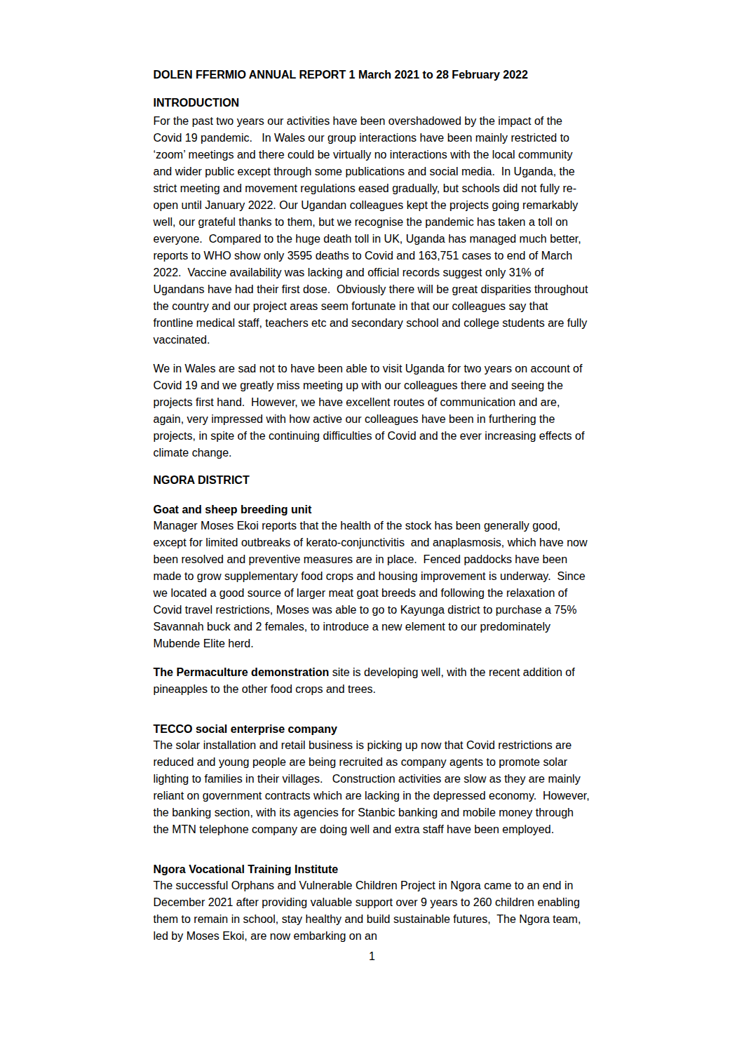DOLEN FFERMIO ANNUAL REPORT 1 March 2021 to 28 February 2022
INTRODUCTION
For the past two years our activities have been overshadowed by the impact of the Covid 19 pandemic. In Wales our group interactions have been mainly restricted to ‘zoom’ meetings and there could be virtually no interactions with the local community and wider public except through some publications and social media. In Uganda, the strict meeting and movement regulations eased gradually, but schools did not fully re-open until January 2022. Our Ugandan colleagues kept the projects going remarkably well, our grateful thanks to them, but we recognise the pandemic has taken a toll on everyone. Compared to the huge death toll in UK, Uganda has managed much better, reports to WHO show only 3595 deaths to Covid and 163,751 cases to end of March 2022. Vaccine availability was lacking and official records suggest only 31% of Ugandans have had their first dose. Obviously there will be great disparities throughout the country and our project areas seem fortunate in that our colleagues say that frontline medical staff, teachers etc and secondary school and college students are fully vaccinated.
We in Wales are sad not to have been able to visit Uganda for two years on account of Covid 19 and we greatly miss meeting up with our colleagues there and seeing the projects first hand. However, we have excellent routes of communication and are, again, very impressed with how active our colleagues have been in furthering the projects, in spite of the continuing difficulties of Covid and the ever increasing effects of climate change.
NGORA DISTRICT
Goat and sheep breeding unit
Manager Moses Ekoi reports that the health of the stock has been generally good, except for limited outbreaks of kerato-conjunctivitis and anaplasmosis, which have now been resolved and preventive measures are in place. Fenced paddocks have been made to grow supplementary food crops and housing improvement is underway. Since we located a good source of larger meat goat breeds and following the relaxation of Covid travel restrictions, Moses was able to go to Kayunga district to purchase a 75% Savannah buck and 2 females, to introduce a new element to our predominately Mubende Elite herd.
The Permaculture demonstration site is developing well, with the recent addition of pineapples to the other food crops and trees.
TECCO social enterprise company
The solar installation and retail business is picking up now that Covid restrictions are reduced and young people are being recruited as company agents to promote solar lighting to families in their villages. Construction activities are slow as they are mainly reliant on government contracts which are lacking in the depressed economy. However, the banking section, with its agencies for Stanbic banking and mobile money through the MTN telephone company are doing well and extra staff have been employed.
Ngora Vocational Training Institute
The successful Orphans and Vulnerable Children Project in Ngora came to an end in December 2021 after providing valuable support over 9 years to 260 children enabling them to remain in school, stay healthy and build sustainable futures, The Ngora team, led by Moses Ekoi, are now embarking on an
1